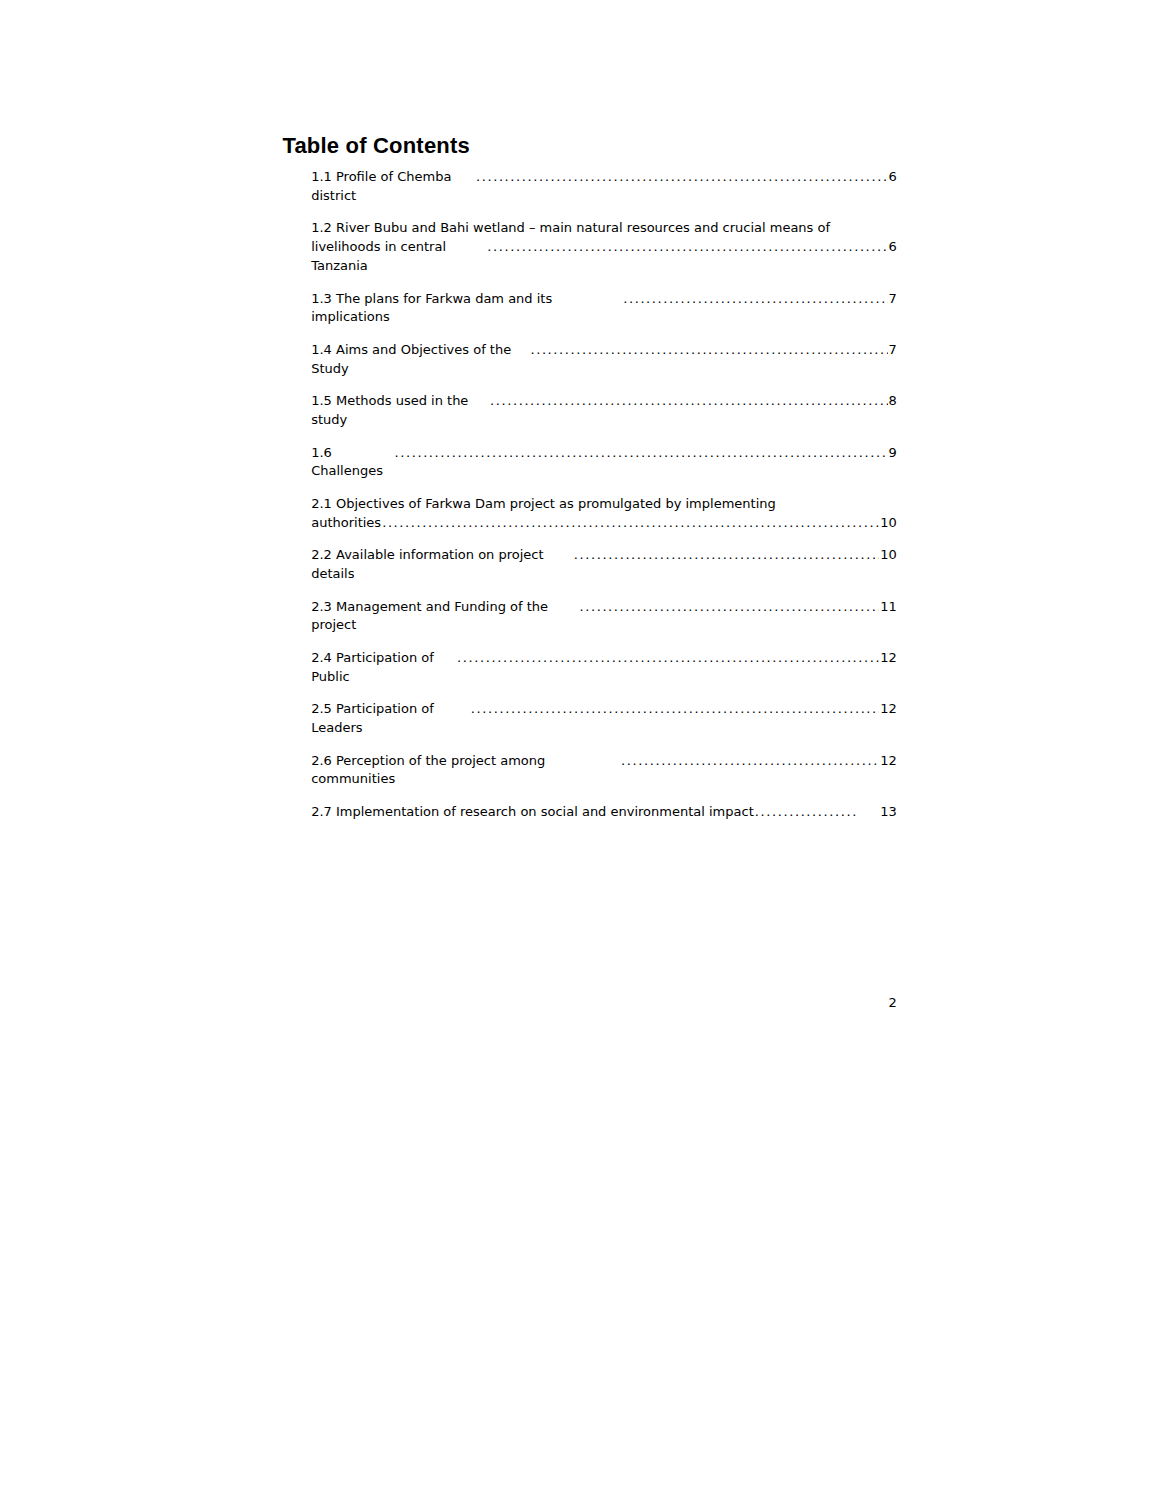Table of Contents
1.1 Profile of Chemba district ................................................................................... 6
1.2 River Bubu and Bahi wetland – main natural resources and crucial means of
livelihoods in central Tanzania .............................................................................. 6
1.3 The plans for Farkwa dam and its implications ................................................ 7
1.4 Aims and Objectives of the Study ..................................................................... 7
1.5 Methods used in the study ............................................................................. 8
1.6 Challenges ..................................................................................................... 9
2.1 Objectives of Farkwa Dam project as promulgated by implementing
authorities ......................................................................................................... 10
2.2 Available information on project details ......................................................... 10
2.3 Management and Funding of the project ........................................................ 11
2.4 Participation of Public .................................................................................... 12
2.5 Participation of Leaders ................................................................................ 12
2.6 Perception of the project among communities ............................................... 12
2.7 Implementation of research on social and environmental impact .................. 13
2